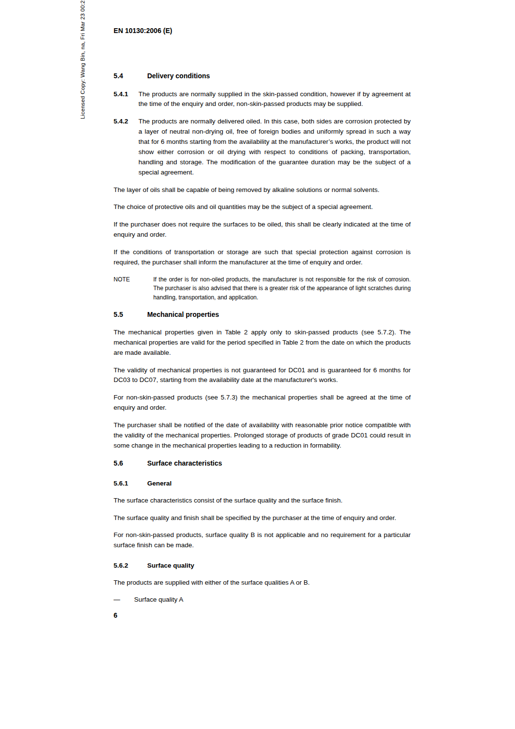Licensed Copy: Wang Bin, na, Fri Mar 23 00:28:18 GMT+00:00 2007, Uncontrolled Copy, (c) BSI
EN 10130:2006 (E)
5.4 Delivery conditions
5.4.1 The products are normally supplied in the skin-passed condition, however if by agreement at the time of the enquiry and order, non-skin-passed products may be supplied.
5.4.2 The products are normally delivered oiled. In this case, both sides are corrosion protected by a layer of neutral non-drying oil, free of foreign bodies and uniformly spread in such a way that for 6 months starting from the availability at the manufacturer’s works, the product will not show either corrosion or oil drying with respect to conditions of packing, transportation, handling and storage. The modification of the guarantee duration may be the subject of a special agreement.
The layer of oils shall be capable of being removed by alkaline solutions or normal solvents.
The choice of protective oils and oil quantities may be the subject of a special agreement.
If the purchaser does not require the surfaces to be oiled, this shall be clearly indicated at the time of enquiry and order.
If the conditions of transportation or storage are such that special protection against corrosion is required, the purchaser shall inform the manufacturer at the time of enquiry and order.
NOTE If the order is for non-oiled products, the manufacturer is not responsible for the risk of corrosion. The purchaser is also advised that there is a greater risk of the appearance of light scratches during handling, transportation, and application.
5.5 Mechanical properties
The mechanical properties given in Table 2 apply only to skin-passed products (see 5.7.2). The mechanical properties are valid for the period specified in Table 2 from the date on which the products are made available.
The validity of mechanical properties is not guaranteed for DC01 and is guaranteed for 6 months for DC03 to DC07, starting from the availability date at the manufacturer's works.
For non-skin-passed products (see 5.7.3) the mechanical properties shall be agreed at the time of enquiry and order.
The purchaser shall be notified of the date of availability with reasonable prior notice compatible with the validity of the mechanical properties. Prolonged storage of products of grade DC01 could result in some change in the mechanical properties leading to a reduction in formability.
5.6 Surface characteristics
5.6.1 General
The surface characteristics consist of the surface quality and the surface finish.
The surface quality and finish shall be specified by the purchaser at the time of enquiry and order.
For non-skin-passed products, surface quality B is not applicable and no requirement for a particular surface finish can be made.
5.6.2 Surface quality
The products are supplied with either of the surface qualities A or B.
— Surface quality A
6